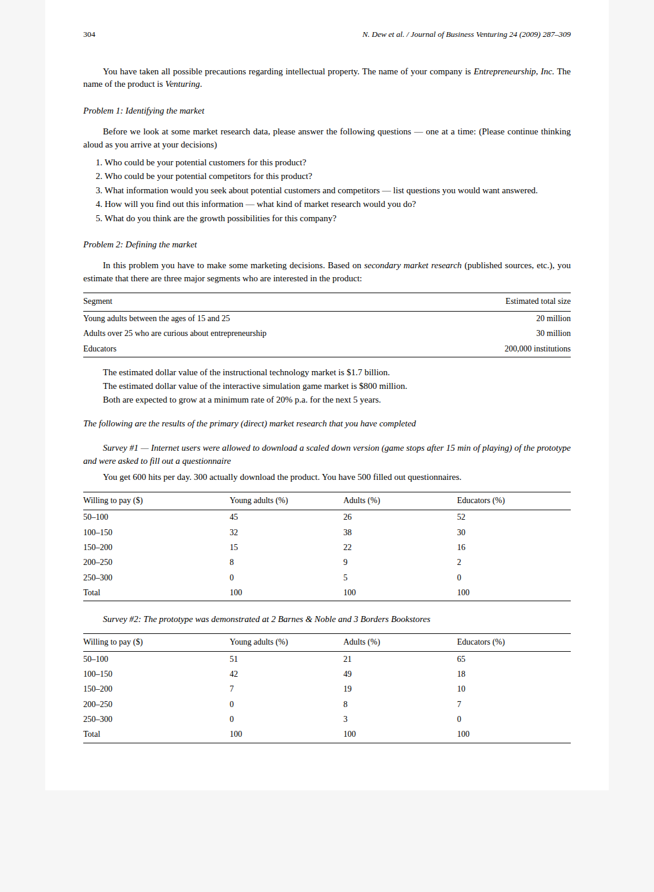304 N. Dew et al. / Journal of Business Venturing 24 (2009) 287–309
You have taken all possible precautions regarding intellectual property. The name of your company is Entrepreneurship, Inc. The name of the product is Venturing.
Problem 1: Identifying the market
Before we look at some market research data, please answer the following questions — one at a time: (Please continue thinking aloud as you arrive at your decisions)
Who could be your potential customers for this product?
Who could be your potential competitors for this product?
What information would you seek about potential customers and competitors — list questions you would want answered.
How will you find out this information — what kind of market research would you do?
What do you think are the growth possibilities for this company?
Problem 2: Defining the market
In this problem you have to make some marketing decisions. Based on secondary market research (published sources, etc.), you estimate that there are three major segments who are interested in the product:
| Segment | Estimated total size |
| --- | --- |
| Young adults between the ages of 15 and 25 | 20 million |
| Adults over 25 who are curious about entrepreneurship | 30 million |
| Educators | 200,000 institutions |
The estimated dollar value of the instructional technology market is $1.7 billion.
The estimated dollar value of the interactive simulation game market is $800 million.
Both are expected to grow at a minimum rate of 20% p.a. for the next 5 years.
The following are the results of the primary (direct) market research that you have completed
Survey #1 — Internet users were allowed to download a scaled down version (game stops after 15 min of playing) of the prototype and were asked to fill out a questionnaire
You get 600 hits per day. 300 actually download the product. You have 500 filled out questionnaires.
| Willing to pay ($) | Young adults (%) | Adults (%) | Educators (%) |
| --- | --- | --- | --- |
| 50–100 | 45 | 26 | 52 |
| 100–150 | 32 | 38 | 30 |
| 150–200 | 15 | 22 | 16 |
| 200–250 | 8 | 9 | 2 |
| 250–300 | 0 | 5 | 0 |
| Total | 100 | 100 | 100 |
Survey #2: The prototype was demonstrated at 2 Barnes & Noble and 3 Borders Bookstores
| Willing to pay ($) | Young adults (%) | Adults (%) | Educators (%) |
| --- | --- | --- | --- |
| 50–100 | 51 | 21 | 65 |
| 100–150 | 42 | 49 | 18 |
| 150–200 | 7 | 19 | 10 |
| 200–250 | 0 | 8 | 7 |
| 250–300 | 0 | 3 | 0 |
| Total | 100 | 100 | 100 |